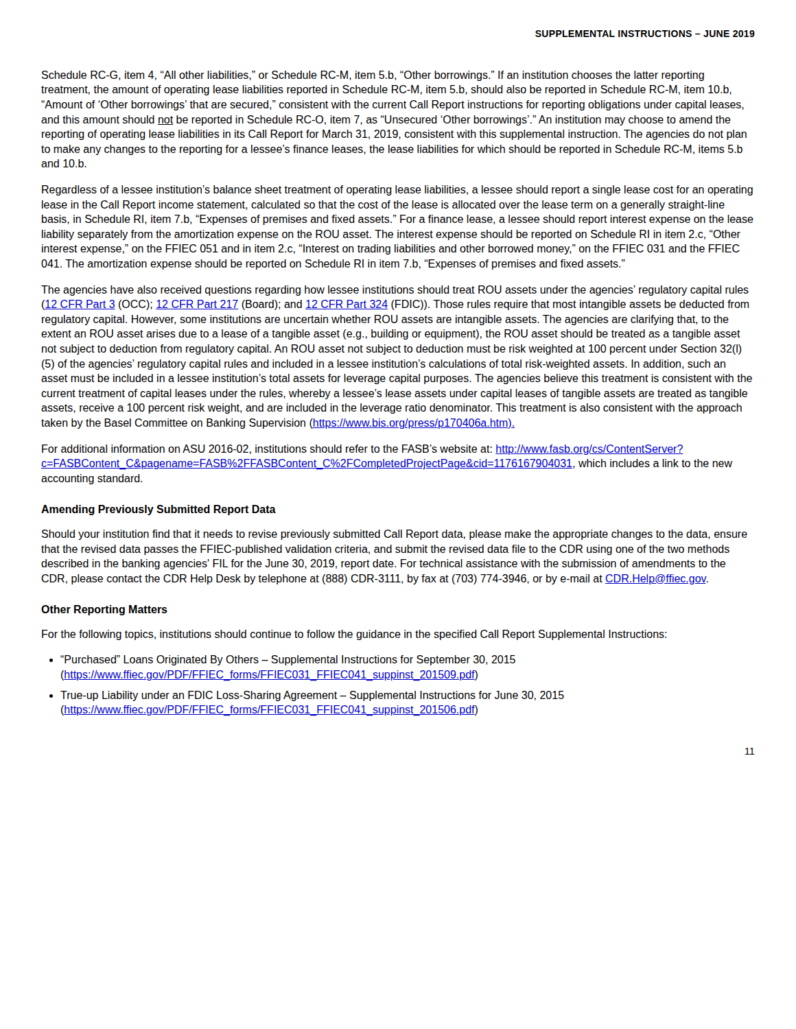SUPPLEMENTAL INSTRUCTIONS – JUNE 2019
Schedule RC-G, item 4, “All other liabilities,” or Schedule RC-M, item 5.b, “Other borrowings.” If an institution chooses the latter reporting treatment, the amount of operating lease liabilities reported in Schedule RC-M, item 5.b, should also be reported in Schedule RC-M, item 10.b, “Amount of ‘Other borrowings’ that are secured,” consistent with the current Call Report instructions for reporting obligations under capital leases, and this amount should not be reported in Schedule RC-O, item 7, as “Unsecured ‘Other borrowings’.” An institution may choose to amend the reporting of operating lease liabilities in its Call Report for March 31, 2019, consistent with this supplemental instruction. The agencies do not plan to make any changes to the reporting for a lessee’s finance leases, the lease liabilities for which should be reported in Schedule RC-M, items 5.b and 10.b.
Regardless of a lessee institution’s balance sheet treatment of operating lease liabilities, a lessee should report a single lease cost for an operating lease in the Call Report income statement, calculated so that the cost of the lease is allocated over the lease term on a generally straight-line basis, in Schedule RI, item 7.b, “Expenses of premises and fixed assets.” For a finance lease, a lessee should report interest expense on the lease liability separately from the amortization expense on the ROU asset. The interest expense should be reported on Schedule RI in item 2.c, “Other interest expense,” on the FFIEC 051 and in item 2.c, “Interest on trading liabilities and other borrowed money,” on the FFIEC 031 and the FFIEC 041. The amortization expense should be reported on Schedule RI in item 7.b, “Expenses of premises and fixed assets.”
The agencies have also received questions regarding how lessee institutions should treat ROU assets under the agencies’ regulatory capital rules (12 CFR Part 3 (OCC); 12 CFR Part 217 (Board); and 12 CFR Part 324 (FDIC)). Those rules require that most intangible assets be deducted from regulatory capital. However, some institutions are uncertain whether ROU assets are intangible assets. The agencies are clarifying that, to the extent an ROU asset arises due to a lease of a tangible asset (e.g., building or equipment), the ROU asset should be treated as a tangible asset not subject to deduction from regulatory capital. An ROU asset not subject to deduction must be risk weighted at 100 percent under Section 32(l)(5) of the agencies’ regulatory capital rules and included in a lessee institution’s calculations of total risk-weighted assets. In addition, such an asset must be included in a lessee institution’s total assets for leverage capital purposes. The agencies believe this treatment is consistent with the current treatment of capital leases under the rules, whereby a lessee’s lease assets under capital leases of tangible assets are treated as tangible assets, receive a 100 percent risk weight, and are included in the leverage ratio denominator. This treatment is also consistent with the approach taken by the Basel Committee on Banking Supervision (https://www.bis.org/press/p170406a.htm).
For additional information on ASU 2016-02, institutions should refer to the FASB’s website at: http://www.fasb.org/cs/ContentServer?c=FASBContent_C&pagename=FASB%2FFASBContent_C%2FCompletedProjectPage&cid=1176167904031, which includes a link to the new accounting standard.
Amending Previously Submitted Report Data
Should your institution find that it needs to revise previously submitted Call Report data, please make the appropriate changes to the data, ensure that the revised data passes the FFIEC-published validation criteria, and submit the revised data file to the CDR using one of the two methods described in the banking agencies' FIL for the June 30, 2019, report date. For technical assistance with the submission of amendments to the CDR, please contact the CDR Help Desk by telephone at (888) CDR-3111, by fax at (703) 774-3946, or by e-mail at CDR.Help@ffiec.gov.
Other Reporting Matters
For the following topics, institutions should continue to follow the guidance in the specified Call Report Supplemental Instructions:
“Purchased” Loans Originated By Others – Supplemental Instructions for September 30, 2015 (https://www.ffiec.gov/PDF/FFIEC_forms/FFIEC031_FFIEC041_suppinst_201509.pdf)
True-up Liability under an FDIC Loss-Sharing Agreement – Supplemental Instructions for June 30, 2015 (https://www.ffiec.gov/PDF/FFIEC_forms/FFIEC031_FFIEC041_suppinst_201506.pdf)
11